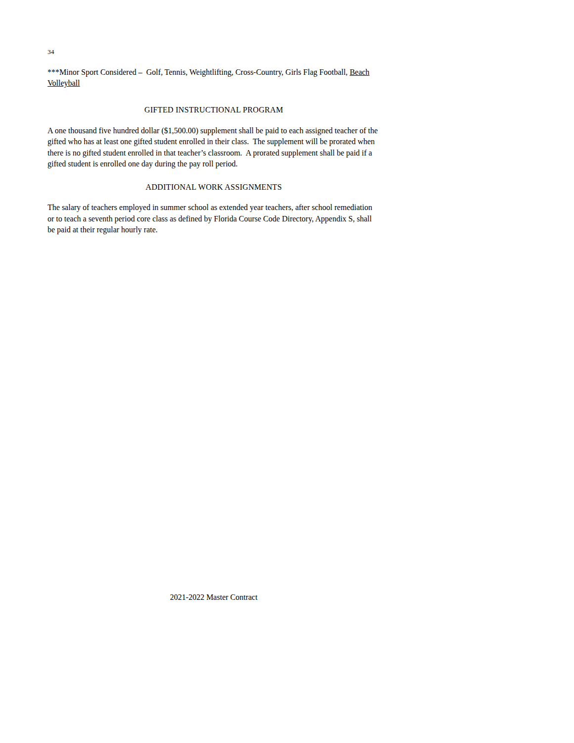34
***Minor Sport Considered – Golf, Tennis, Weightlifting, Cross-Country, Girls Flag Football, Beach Volleyball
GIFTED INSTRUCTIONAL PROGRAM
A one thousand five hundred dollar ($1,500.00) supplement shall be paid to each assigned teacher of the gifted who has at least one gifted student enrolled in their class. The supplement will be prorated when there is no gifted student enrolled in that teacher’s classroom. A prorated supplement shall be paid if a gifted student is enrolled one day during the pay roll period.
ADDITIONAL WORK ASSIGNMENTS
The salary of teachers employed in summer school as extended year teachers, after school remediation or to teach a seventh period core class as defined by Florida Course Code Directory, Appendix S, shall be paid at their regular hourly rate.
2021-2022 Master Contract